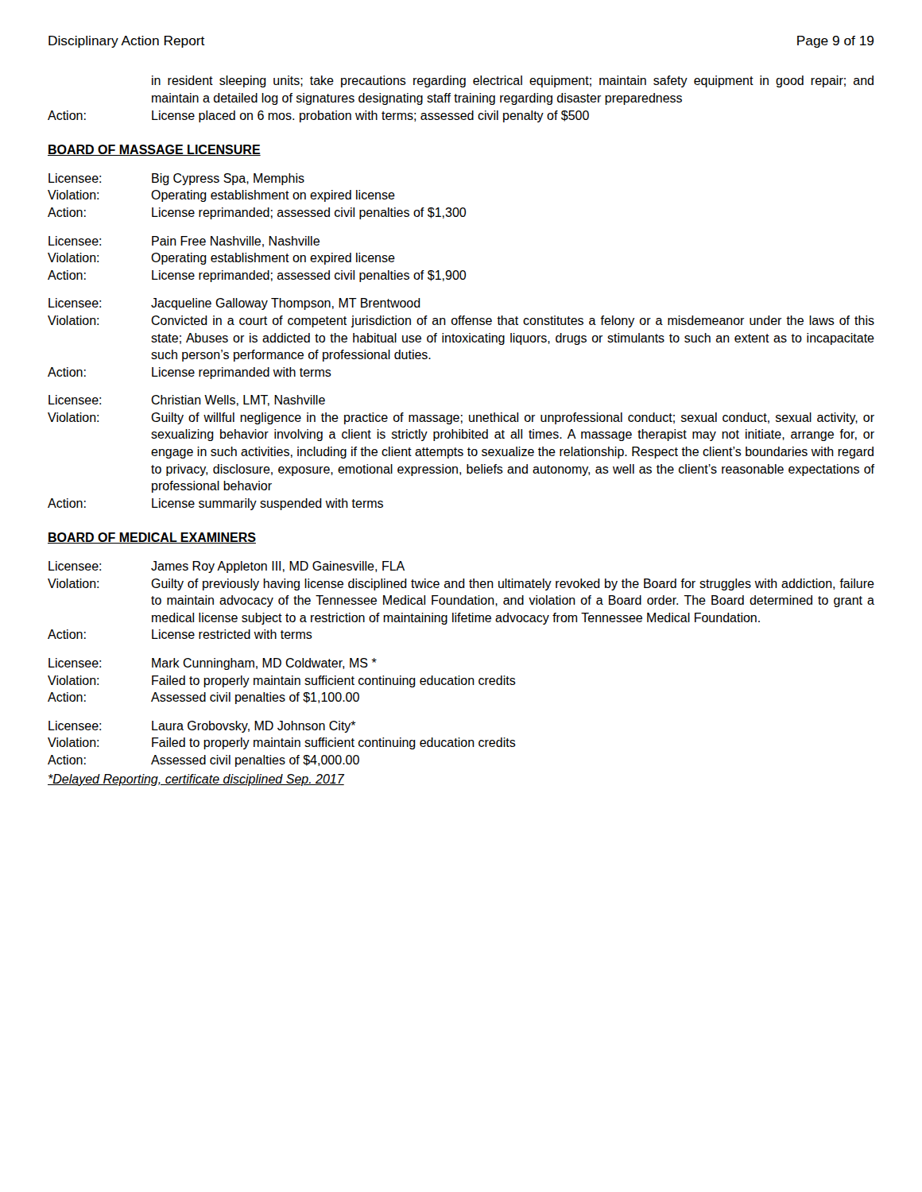Disciplinary Action Report Page 9 of 19
in resident sleeping units; take precautions regarding electrical equipment; maintain safety equipment in good repair; and maintain a detailed log of signatures designating staff training regarding disaster preparedness
| Action: | License placed on 6 mos. probation with terms; assessed civil penalty of $500 |
BOARD OF MASSAGE LICENSURE
| Licensee: | Big Cypress Spa, Memphis |
| Violation: | Operating establishment on expired license |
| Action: | License reprimanded; assessed civil penalties of $1,300 |
| Licensee: | Pain Free Nashville, Nashville |
| Violation: | Operating establishment on expired license |
| Action: | License reprimanded; assessed civil penalties of $1,900 |
| Licensee: | Jacqueline Galloway Thompson, MT Brentwood |
| Violation: | Convicted in a court of competent jurisdiction of an offense that constitutes a felony or a misdemeanor under the laws of this state; Abuses or is addicted to the habitual use of intoxicating liquors, drugs or stimulants to such an extent as to incapacitate such person’s performance of professional duties. |
| Action: | License reprimanded with terms |
| Licensee: | Christian Wells, LMT, Nashville |
| Violation: | Guilty of willful negligence in the practice of massage; unethical or unprofessional conduct; sexual conduct, sexual activity, or sexualizing behavior involving a client is strictly prohibited at all times. A massage therapist may not initiate, arrange for, or engage in such activities, including if the client attempts to sexualize the relationship. Respect the client’s boundaries with regard to privacy, disclosure, exposure, emotional expression, beliefs and autonomy, as well as the client’s reasonable expectations of professional behavior |
| Action: | License summarily suspended with terms |
BOARD OF MEDICAL EXAMINERS
| Licensee: | James Roy Appleton III, MD Gainesville, FLA |
| Violation: | Guilty of previously having license disciplined twice and then ultimately revoked by the Board for struggles with addiction, failure to maintain advocacy of the Tennessee Medical Foundation, and violation of a Board order. The Board determined to grant a medical license subject to a restriction of maintaining lifetime advocacy from Tennessee Medical Foundation. |
| Action: | License restricted with terms |
| Licensee: | Mark Cunningham, MD Coldwater, MS * |
| Violation: | Failed to properly maintain sufficient continuing education credits |
| Action: | Assessed civil penalties of $1,100.00 |
| Licensee: | Laura Grobovsky, MD Johnson City* |
| Violation: | Failed to properly maintain sufficient continuing education credits |
| Action: | Assessed civil penalties of $4,000.00 |
*Delayed Reporting, certificate disciplined Sep. 2017